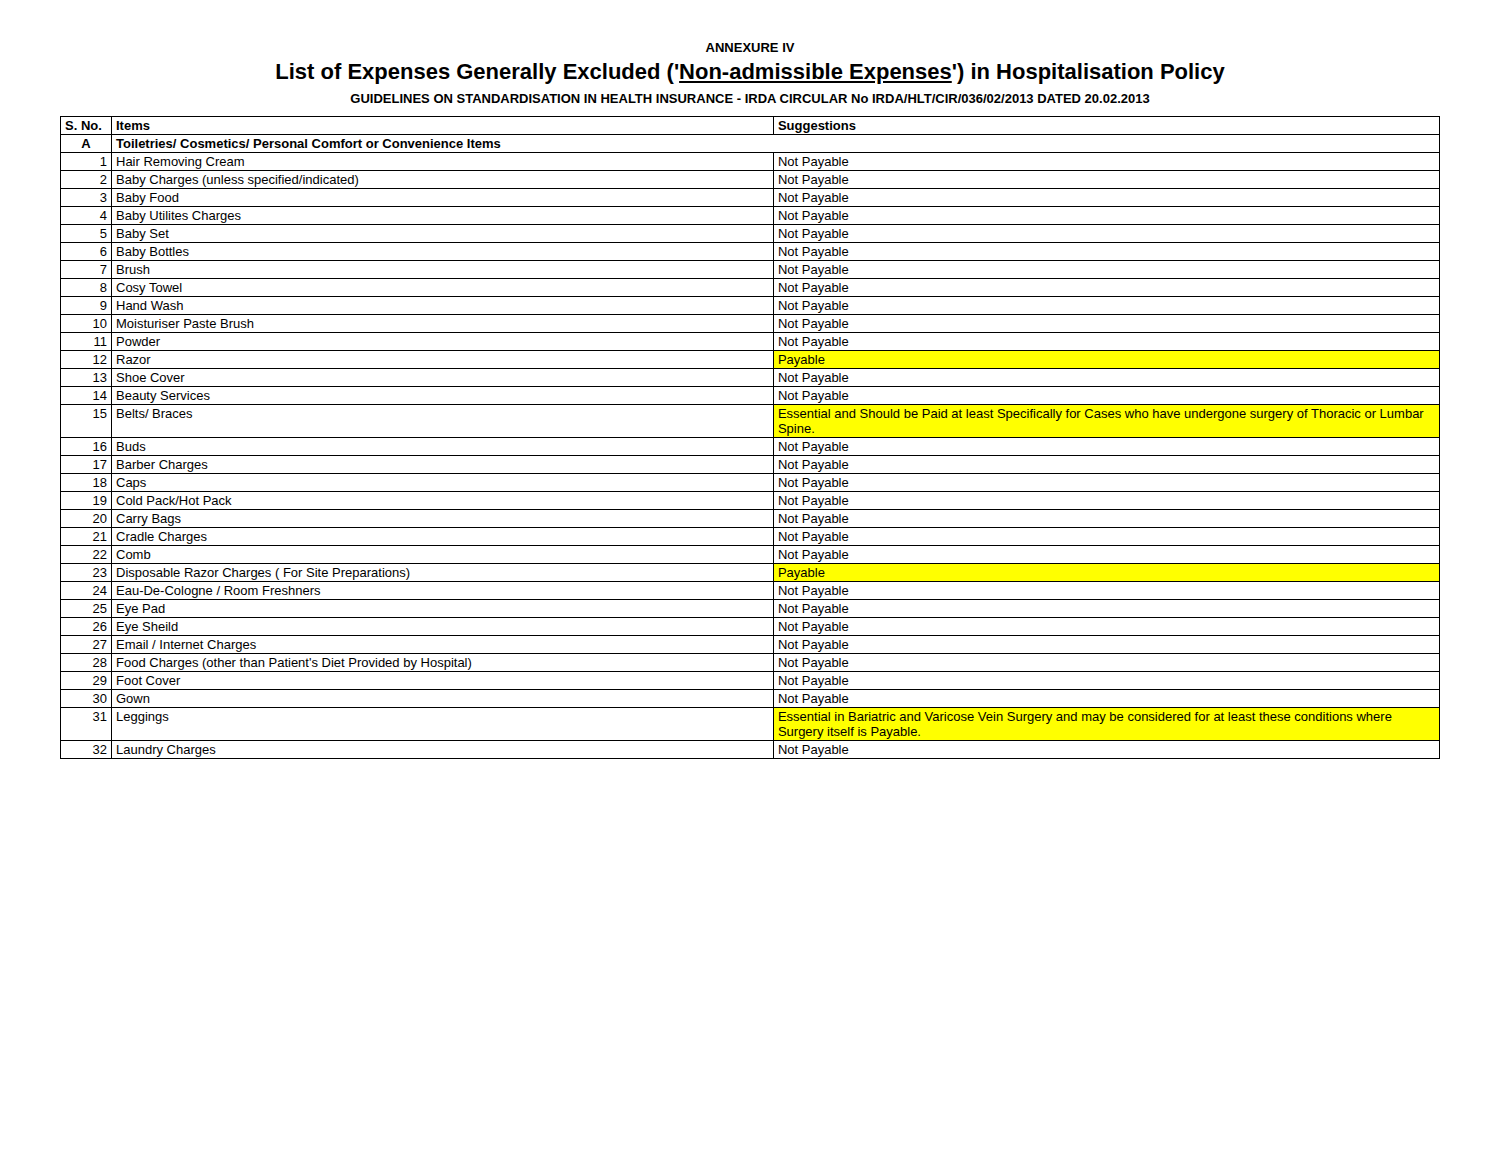ANNEXURE IV
List of Expenses Generally Excluded ('Non-admissible Expenses') in Hospitalisation Policy
GUIDELINES ON STANDARDISATION IN HEALTH INSURANCE - IRDA CIRCULAR No IRDA/HLT/CIR/036/02/2013 DATED 20.02.2013
| S. No. | Items | Suggestions |
| --- | --- | --- |
| A | Toiletries/ Cosmetics/ Personal Comfort or Convenience Items |
| 1 | Hair Removing Cream | Not Payable |
| 2 | Baby Charges (unless specified/indicated) | Not Payable |
| 3 | Baby Food | Not Payable |
| 4 | Baby Utilites Charges | Not Payable |
| 5 | Baby Set | Not Payable |
| 6 | Baby Bottles | Not Payable |
| 7 | Brush | Not Payable |
| 8 | Cosy Towel | Not Payable |
| 9 | Hand Wash | Not Payable |
| 10 | Moisturiser Paste Brush | Not Payable |
| 11 | Powder | Not Payable |
| 12 | Razor | Payable |
| 13 | Shoe Cover | Not Payable |
| 14 | Beauty Services | Not Payable |
| 15 | Belts/ Braces | Essential and Should be Paid at least Specifically for Cases who have undergone surgery of Thoracic or Lumbar Spine. |
| 16 | Buds | Not Payable |
| 17 | Barber Charges | Not Payable |
| 18 | Caps | Not Payable |
| 19 | Cold Pack/Hot Pack | Not Payable |
| 20 | Carry Bags | Not Payable |
| 21 | Cradle Charges | Not Payable |
| 22 | Comb | Not Payable |
| 23 | Disposable Razor Charges ( For Site Preparations) | Payable |
| 24 | Eau-De-Cologne / Room Freshners | Not Payable |
| 25 | Eye Pad | Not Payable |
| 26 | Eye Sheild | Not Payable |
| 27 | Email / Internet Charges | Not Payable |
| 28 | Food Charges (other than Patient's Diet Provided by Hospital) | Not Payable |
| 29 | Foot Cover | Not Payable |
| 30 | Gown | Not Payable |
| 31 | Leggings | Essential in Bariatric and Varicose Vein Surgery and may be considered for at least these conditions where Surgery itself is Payable. |
| 32 | Laundry Charges | Not Payable |